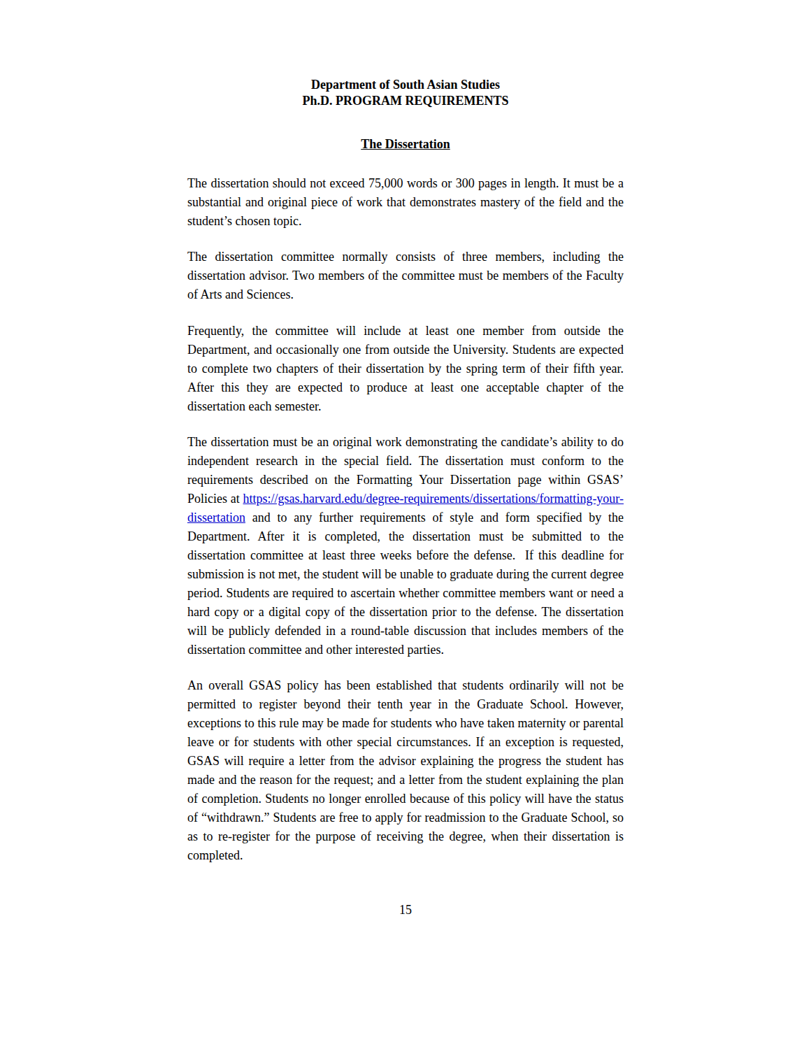Department of South Asian Studies Ph.D. PROGRAM REQUIREMENTS
The Dissertation
The dissertation should not exceed 75,000 words or 300 pages in length. It must be a substantial and original piece of work that demonstrates mastery of the field and the student’s chosen topic.
The dissertation committee normally consists of three members, including the dissertation advisor. Two members of the committee must be members of the Faculty of Arts and Sciences.
Frequently, the committee will include at least one member from outside the Department, and occasionally one from outside the University. Students are expected to complete two chapters of their dissertation by the spring term of their fifth year. After this they are expected to produce at least one acceptable chapter of the dissertation each semester.
The dissertation must be an original work demonstrating the candidate’s ability to do independent research in the special field. The dissertation must conform to the requirements described on the Formatting Your Dissertation page within GSAS’ Policies at https://gsas.harvard.edu/degree-requirements/dissertations/formatting-your-dissertation and to any further requirements of style and form specified by the Department. After it is completed, the dissertation must be submitted to the dissertation committee at least three weeks before the defense. If this deadline for submission is not met, the student will be unable to graduate during the current degree period. Students are required to ascertain whether committee members want or need a hard copy or a digital copy of the dissertation prior to the defense. The dissertation will be publicly defended in a round-table discussion that includes members of the dissertation committee and other interested parties.
An overall GSAS policy has been established that students ordinarily will not be permitted to register beyond their tenth year in the Graduate School. However, exceptions to this rule may be made for students who have taken maternity or parental leave or for students with other special circumstances. If an exception is requested, GSAS will require a letter from the advisor explaining the progress the student has made and the reason for the request; and a letter from the student explaining the plan of completion. Students no longer enrolled because of this policy will have the status of “withdrawn.” Students are free to apply for readmission to the Graduate School, so as to re-register for the purpose of receiving the degree, when their dissertation is completed.
15